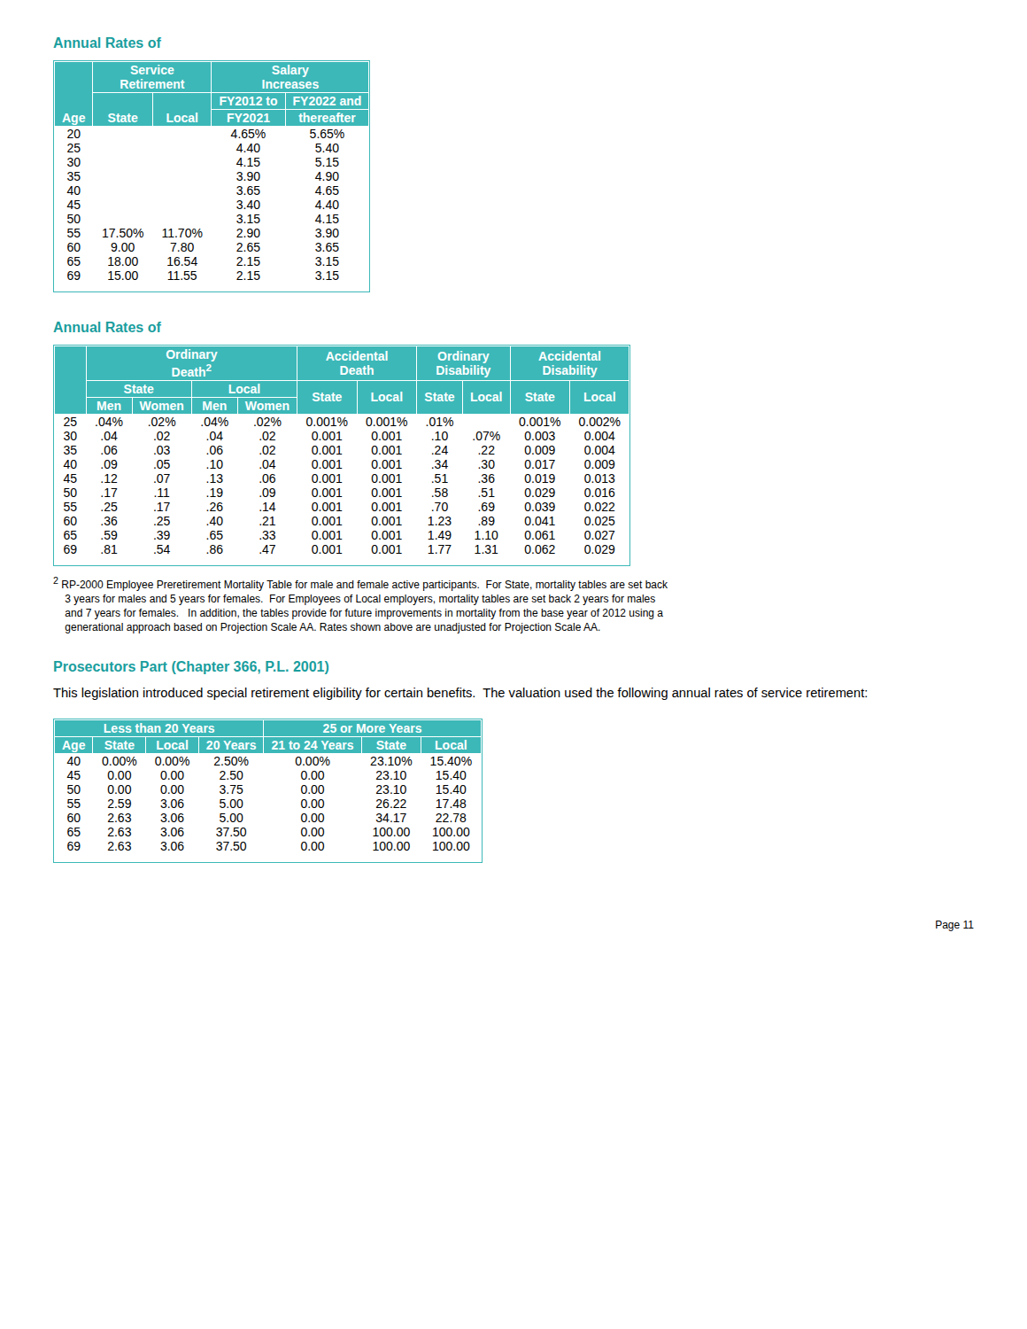Annual Rates of
| Age | Service Retirement | Salary Increases |
| --- | --- | --- |
| State | Local | FY2012 to | FY2022 and |
| FY2021 | thereafter |
| 20 | | | 4.65% | 5.65% |
| 25 | | | 4.40 | 5.40 |
| 30 | | | 4.15 | 5.15 |
| 35 | | | 3.90 | 4.90 |
| 40 | | | 3.65 | 4.65 |
| 45 | | | 3.40 | 4.40 |
| 50 | | | 3.15 | 4.15 |
| 55 | 17.50% | 11.70% | 2.90 | 3.90 |
| 60 | 9.00 | 7.80 | 2.65 | 3.65 |
| 65 | 18.00 | 16.54 | 2.15 | 3.15 |
| 69 | 15.00 | 11.55 | 2.15 | 3.15 |
Annual Rates of
| | Ordinary Death 2 | Accidental Death | Ordinary Disability | Accidental Disability |
| --- | --- | --- | --- | --- |
| State | Local | State | Local | State | Local | State | Local |
| Men | Women | Men | Women |
| 25 | .04% | .02% | .04% | .02% | 0.001% | 0.001% | .01% | | 0.001% | 0.002% |
| 30 | .04 | .02 | .04 | .02 | 0.001 | 0.001 | .10 | .07% | 0.003 | 0.004 |
| 35 | .06 | .03 | .06 | .02 | 0.001 | 0.001 | .24 | .22 | 0.009 | 0.004 |
| 40 | .09 | .05 | .10 | .04 | 0.001 | 0.001 | .34 | .30 | 0.017 | 0.009 |
| 45 | .12 | .07 | .13 | .06 | 0.001 | 0.001 | .51 | .36 | 0.019 | 0.013 |
| 50 | .17 | .11 | .19 | .09 | 0.001 | 0.001 | .58 | .51 | 0.029 | 0.016 |
| 55 | .25 | .17 | .26 | .14 | 0.001 | 0.001 | .70 | .69 | 0.039 | 0.022 |
| 60 | .36 | .25 | .40 | .21 | 0.001 | 0.001 | 1.23 | .89 | 0.041 | 0.025 |
| 65 | .59 | .39 | .65 | .33 | 0.001 | 0.001 | 1.49 | 1.10 | 0.061 | 0.027 |
| 69 | .81 | .54 | .86 | .47 | 0.001 | 0.001 | 1.77 | 1.31 | 0.062 | 0.029 |
2 RP-2000 Employee Preretirement Mortality Table for male and female active participants. For State, mortality tables are set back
3 years for males and 5 years for females. For Employees of Local employers, mortality tables are set back 2 years for males
and 7 years for females. In addition, the tables provide for future improvements in mortality from the base year of 2012 using a
generational approach based on Projection Scale AA. Rates shown above are unadjusted for Projection Scale AA.
Prosecutors Part (Chapter 366, P.L. 2001)
This legislation introduced special retirement eligibility for certain benefits. The valuation used the following annual rates of service retirement:
| Less than 20 Years | 25 or More Years |
| --- | --- |
| Age | State | Local | 20 Years | 21 to 24 Years | State | Local |
| 40 | 0.00% | 0.00% | 2.50% | 0.00% | 23.10% | 15.40% |
| 45 | 0.00 | 0.00 | 2.50 | 0.00 | 23.10 | 15.40 |
| 50 | 0.00 | 0.00 | 3.75 | 0.00 | 23.10 | 15.40 |
| 55 | 2.59 | 3.06 | 5.00 | 0.00 | 26.22 | 17.48 |
| 60 | 2.63 | 3.06 | 5.00 | 0.00 | 34.17 | 22.78 |
| 65 | 2.63 | 3.06 | 37.50 | 0.00 | 100.00 | 100.00 |
| 69 | 2.63 | 3.06 | 37.50 | 0.00 | 100.00 | 100.00 |
Page 11